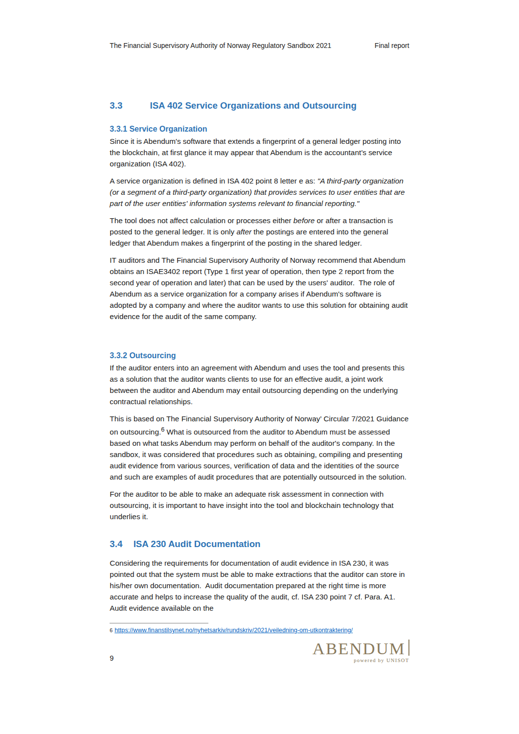The Financial Supervisory Authority of Norway Regulatory Sandbox 2021
Final report
3.3 ISA 402 Service Organizations and Outsourcing
3.3.1 Service Organization
Since it is Abendum's software that extends a fingerprint of a general ledger posting into the blockchain, at first glance it may appear that Abendum is the accountant’s service organization (ISA 402).
A service organization is defined in ISA 402 point 8 letter e as: "A third-party organization (or a segment of a third-party organization) that provides services to user entities that are part of the user entities' information systems relevant to financial reporting."
The tool does not affect calculation or processes either before or after a transaction is posted to the general ledger. It is only after the postings are entered into the general ledger that Abendum makes a fingerprint of the posting in the shared ledger.
IT auditors and The Financial Supervisory Authority of Norway recommend that Abendum obtains an ISAE3402 report (Type 1 first year of operation, then type 2 report from the second year of operation and later) that can be used by the users' auditor. The role of Abendum as a service organization for a company arises if Abendum's software is adopted by a company and where the auditor wants to use this solution for obtaining audit evidence for the audit of the same company.
3.3.2 Outsourcing
If the auditor enters into an agreement with Abendum and uses the tool and presents this as a solution that the auditor wants clients to use for an effective audit, a joint work between the auditor and Abendum may entail outsourcing depending on the underlying contractual relationships.
This is based on The Financial Supervisory Authority of Norway’ Circular 7/2021 Guidance on outsourcing.6 What is outsourced from the auditor to Abendum must be assessed based on what tasks Abendum may perform on behalf of the auditor's company. In the sandbox, it was considered that procedures such as obtaining, compiling and presenting audit evidence from various sources, verification of data and the identities of the source and such are examples of audit procedures that are potentially outsourced in the solution.
For the auditor to be able to make an adequate risk assessment in connection with outsourcing, it is important to have insight into the tool and blockchain technology that underlies it.
3.4 ISA 230 Audit Documentation
Considering the requirements for documentation of audit evidence in ISA 230, it was pointed out that the system must be able to make extractions that the auditor can store in his/her own documentation. Audit documentation prepared at the right time is more accurate and helps to increase the quality of the audit, cf. ISA 230 point 7 cf. Para. A1. Audit evidence available on the
6 https://www.finanstilsynet.no/nyhetsarkiv/rundskriv/2021/veiledning-om-utkontraktering/
9
ABENDUM
powered by UNISOT